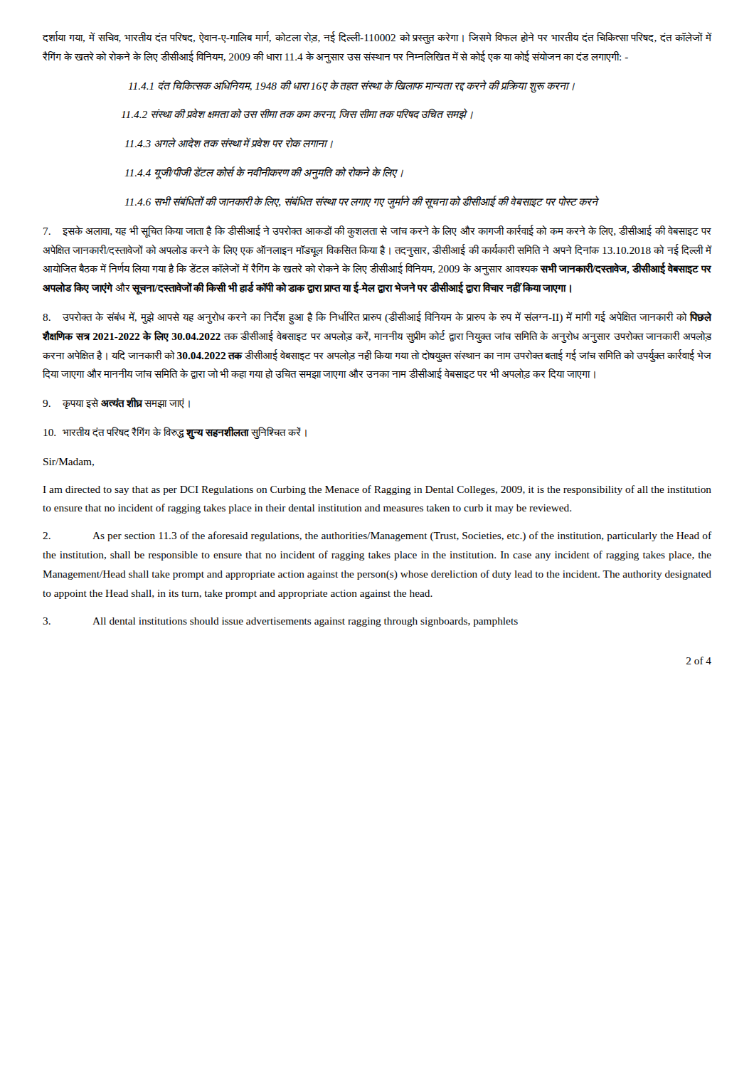दर्शाया गया, में सचिव, भारतीय दंत परिषद, ऐवान-ए-गालिब मार्ग, कोटला रोड़, नई दिल्ली-110002 को प्रस्तुत करेगा। जिसमे विफल होने पर भारतीय दंत चिकित्सा परिषद, दंत कॉलेजों में रैगिंग के खतरे को रोकने के लिए डीसीआई विनियम, 2009 की धारा 11.4 के अनुसार उस संस्थान पर निम्नलिखित में से कोई एक या कोई संयोजन का दंड लगाएगी: -
11.4.1 दंत चिकित्सक अधिनियम, 1948 की धारा 16ए के तहत संस्था के खिलाफ मान्यता रद्द करने की प्रक्रिया शुरू करना।
11.4.2 संस्था की प्रवेश क्षमता को उस सीमा तक कम करना, जिस सीमा तक परिषद उचित समझे।
11.4.3 अगले आदेश तक संस्था में प्रवेश पर रोक लगाना।
11.4.4 यूजी/पीजी डेंटल कोर्स के नवीनीकरण की अनुमति को रोकने के लिए।
11.4.6 सभी संबंधितों की जानकारी के लिए, संबंधित संस्था पर लगाए गए जुर्माने की सूचना को डीसीआई की वेबसाइट पर पोस्ट करने
7. इसके अलावा, यह भी सूचित किया जाता है कि डीसीआई ने उपरोक्त आकडों की कुशलता से जांच करने के लिए और कागजी कार्रवाई को कम करने के लिए, डीसीआई की वेबसाइट पर अपेक्षित जानकारी/दस्तावेजों को अपलोड करने के लिए एक ऑनलाइन मॉड्यूल विकसित किया है। तदनुसार, डीसीआई की कार्यकारी समिति ने अपने दिनांक 13.10.2018 को नई दिल्ली में आयोजित बैठक में निर्णय लिया गया है कि डेंटल कॉलेजों में रैगिंग के खतरे को रोकने के लिए डीसीआई विनियम, 2009 के अनुसार आवश्यक सभी जानकारी/दस्तावेज, डीसीआई वेबसाइट पर अपलोड किए जाएंगे और सूचना/दस्तावेजों की किसी भी हार्ड कॉपी को डाक द्वारा प्राप्त या ई-मेल द्वारा भेजने पर डीसीआई द्वारा विचार नहीं किया जाएगा।
8. उपरोक्त के संबंध में, मुझे आपसे यह अनुरोध करने का निर्देश हुआ है कि निर्धारित प्रारुप (डीसीआई विनियम के प्रारुप के रुप में संलग्न-II) में मांगी गई अपेक्षित जानकारी को पिछले शैक्षणिक सत्र 2021-2022 के लिए 30.04.2022 तक डीसीआई वेबसाइट पर अपलोड़ करें, माननीय सुप्रीम कोर्ट द्वारा नियुक्त जांच समिति के अनुरोध अनुसार उपरोक्त जानकारी अपलोड़ करना अपेक्षित है। यदि जानकारी को 30.04.2022 तक डीसीआई वेबसाइट पर अपलोड़ नही किया गया तो दोषयुक्त संस्थान का नाम उपरोक्त बताई गई जांच समिति को उपर्युक्त कार्रवाई भेज दिया जाएगा और माननीय जांच समिति के द्वारा जो भी कहा गया हो उचित समझा जाएगा और उनका नाम डीसीआई वेबसाइट पर भी अपलोड़ कर दिया जाएगा।
9. कृपया इसे अत्यंत शीघ्र समझा जाएं।
10. भारतीय दंत परिषद रैगिंग के विरुद्ध शुन्य सहनशीलता सुनिश्चित करें।
Sir/Madam,
I am directed to say that as per DCI Regulations on Curbing the Menace of Ragging in Dental Colleges, 2009, it is the responsibility of all the institution to ensure that no incident of ragging takes place in their dental institution and measures taken to curb it may be reviewed.
2. As per section 11.3 of the aforesaid regulations, the authorities/Management (Trust, Societies, etc.) of the institution, particularly the Head of the institution, shall be responsible to ensure that no incident of ragging takes place in the institution. In case any incident of ragging takes place, the Management/Head shall take prompt and appropriate action against the person(s) whose dereliction of duty lead to the incident. The authority designated to appoint the Head shall, in its turn, take prompt and appropriate action against the head.
3. All dental institutions should issue advertisements against ragging through signboards, pamphlets
2 of 4